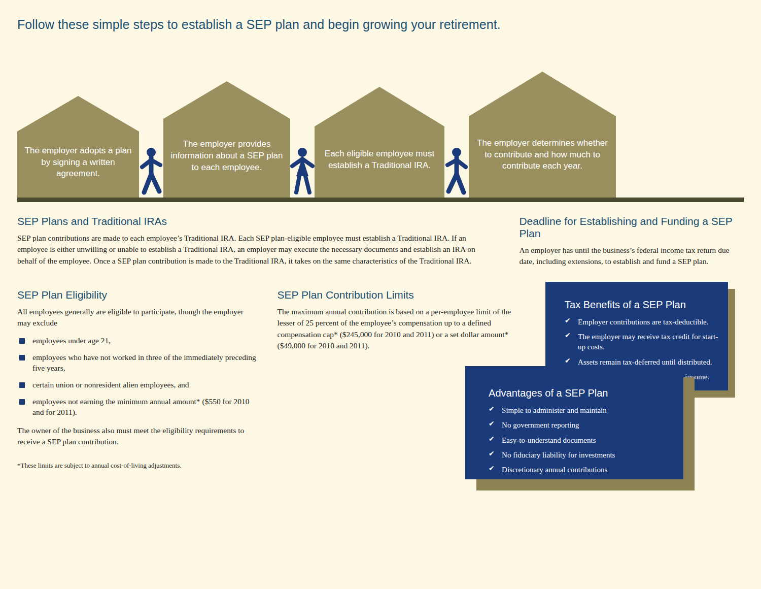Follow these simple steps to establish a SEP plan and begin growing your retirement.
The employer adopts a plan by signing a written agreement.
The employer provides information about a SEP plan to each employee.
Each eligible employee must establish a Traditional IRA.
The employer determines whether to contribute and how much to contribute each year.
SEP Plans and Traditional IRAs
SEP plan contributions are made to each employee’s Traditional IRA. Each SEP plan-eligible employee must establish a Traditional IRA. If an employee is either unwilling or unable to establish a Traditional IRA, an employer may execute the necessary documents and establish an IRA on behalf of the employee. Once a SEP plan contribution is made to the Traditional IRA, it takes on the same characteristics of the Traditional IRA.
Deadline for Establishing and Funding a SEP Plan
An employer has until the business’s federal income tax return due date, including extensions, to establish and fund a SEP plan.
SEP Plan Eligibility
All employees generally are eligible to participate, though the employer may exclude
employees under age 21,
employees who have not worked in three of the immediately preceding five years,
certain union or nonresident alien employees, and
employees not earning the minimum annual amount* ($550 for 2010 and for 2011).
The owner of the business also must meet the eligibility requirements to receive a SEP plan contribution.
*These limits are subject to annual cost-of-living adjustments.
SEP Plan Contribution Limits
The maximum annual contribution is based on a per-employee limit of the lesser of 25 percent of the employee’s compensation up to a defined compensation cap* ($245,000 for 2010 and 2011) or a set dollar amount* ($49,000 for 2010 and 2011).
Tax Benefits of a SEP Plan
Employer contributions are tax-deductible.
The employer may receive tax credit for start-up costs.
Assets remain tax-deferred until distributed.
Distributions are taxed as ordinary income.
Advantages of a SEP Plan
Simple to administer and maintain
No government reporting
Easy-to-understand documents
No fiduciary liability for investments
Discretionary annual contributions